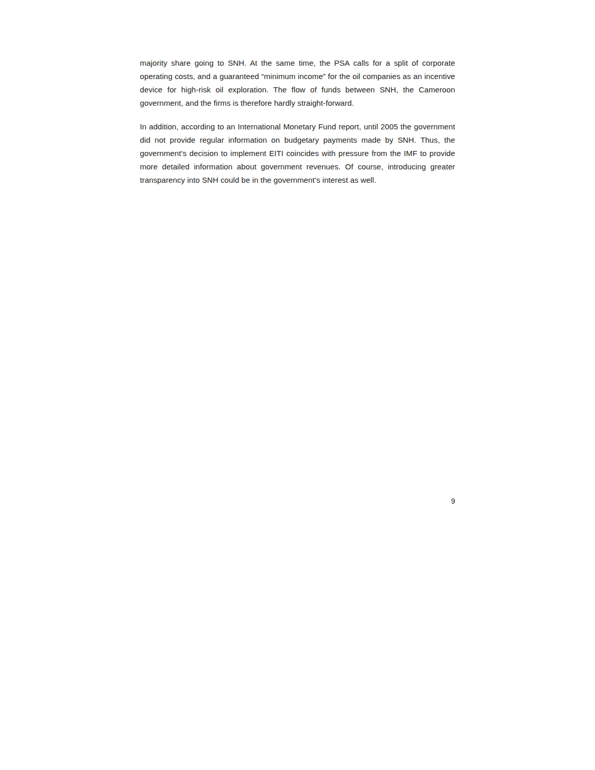majority share going to SNH. At the same time, the PSA calls for a split of corporate operating costs, and a guaranteed “minimum income” for the oil companies as an incentive device for high-risk oil exploration. The flow of funds between SNH, the Cameroon government, and the firms is therefore hardly straight-forward.
In addition, according to an International Monetary Fund report, until 2005 the government did not provide regular information on budgetary payments made by SNH. Thus, the government’s decision to implement EITI coincides with pressure from the IMF to provide more detailed information about government revenues. Of course, introducing greater transparency into SNH could be in the government’s interest as well.
9